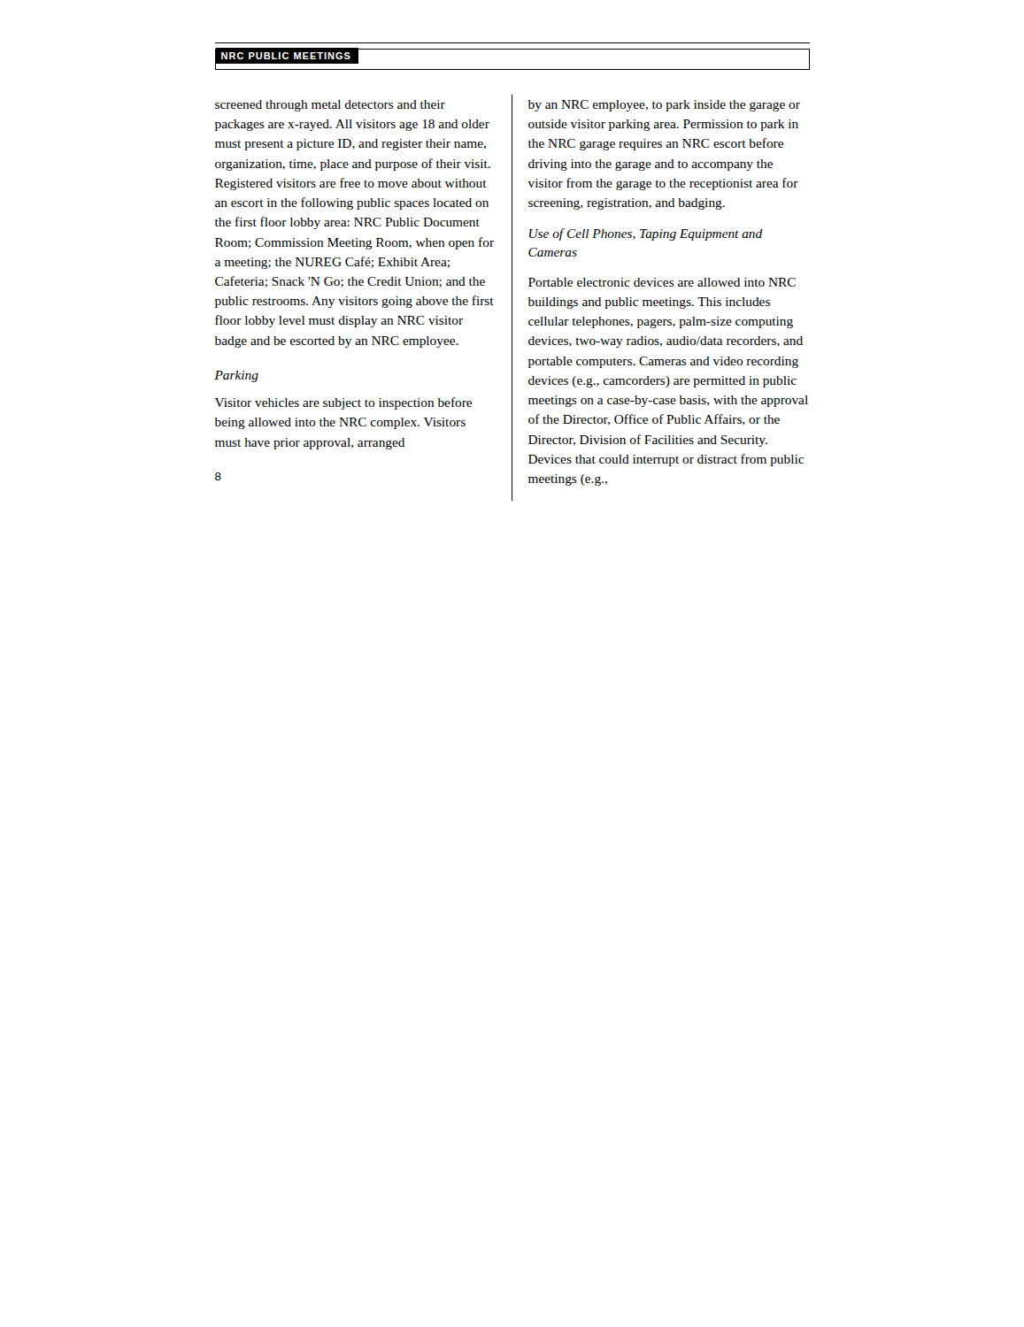NRC Public Meetings
screened through metal detectors and their packages are x-rayed. All visitors age 18 and older must present a picture ID, and register their name, organization, time, place and purpose of their visit. Registered visitors are free to move about without an escort in the following public spaces located on the first floor lobby area: NRC Public Document Room; Commission Meeting Room, when open for a meeting; the NUREG Café; Exhibit Area; Cafeteria; Snack 'N Go; the Credit Union; and the public restrooms. Any visitors going above the first floor lobby level must display an NRC visitor badge and be escorted by an NRC employee.
Parking
Visitor vehicles are subject to inspection before being allowed into the NRC complex. Visitors must have prior approval, arranged
8
by an NRC employee, to park inside the garage or outside visitor parking area. Permission to park in the NRC garage requires an NRC escort before driving into the garage and to accompany the visitor from the garage to the receptionist area for screening, registration, and badging.
Use of Cell Phones, Taping Equipment and Cameras
Portable electronic devices are allowed into NRC buildings and public meetings. This includes cellular telephones, pagers, palm-size computing devices, two-way radios, audio/data recorders, and portable computers. Cameras and video recording devices (e.g., camcorders) are permitted in public meetings on a case-by-case basis, with the approval of the Director, Office of Public Affairs, or the Director, Division of Facilities and Security. Devices that could interrupt or distract from public meetings (e.g.,